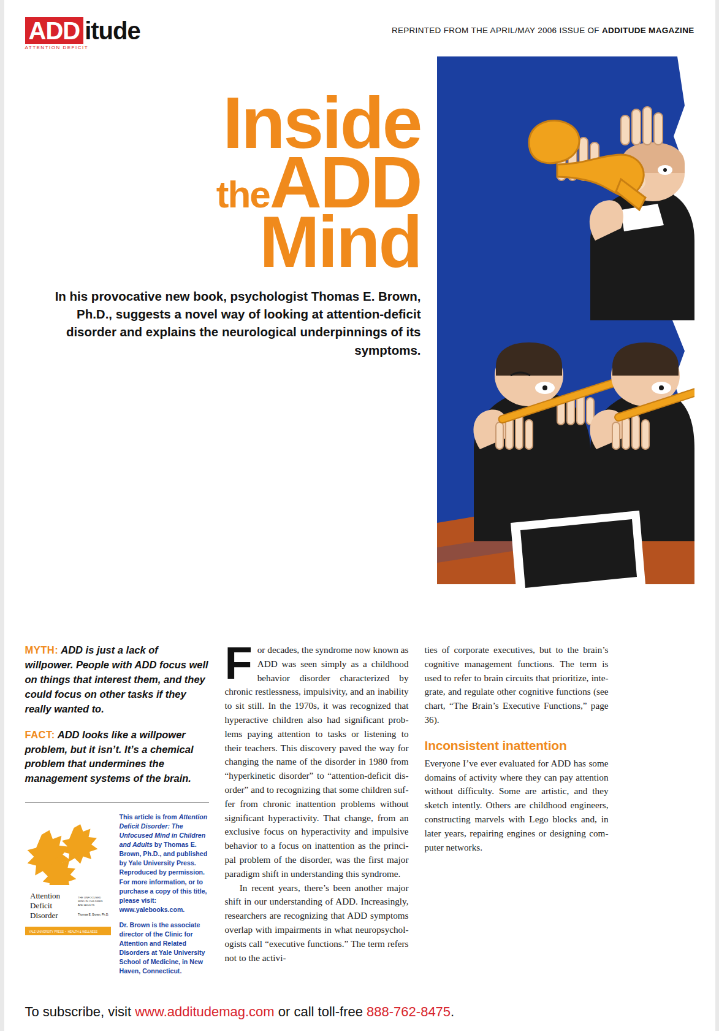ADD itude Attention Deficit
REPRINTED FROM THE APRIL/MAY 2006 ISSUE OF ADDITUDE MAGAZINE
Inside the ADD Mind
In his provocative new book, psychologist Thomas E. Brown, Ph.D., suggests a novel way of looking at attention-deficit disorder and explains the neurological underpinnings of its symptoms.
MYTH: ADD is just a lack of willpower. People with ADD focus well on things that interest them, and they could focus on other tasks if they really wanted to.
FACT: ADD looks like a willpower problem, but it isn’t. It’s a chemical problem that undermines the management systems of the brain.
Attention Deficit Disorder THE UNFOCUSED MIND IN CHILDREN AND ADULTS Thomas E. Brown, Ph.D. YALE UNIVERSITY PRESS • HEALTH & WELLNESS
This article is from Attention Deficit Disorder: The Unfocused Mind in Children and Adults by Thomas E. Brown, Ph.D., and published by Yale University Press. Reproduced by permission. For more information, or to purchase a copy of this title, please visit: www.yalebooks.com.
Dr. Brown is the associate director of the Clinic for Attention and Related Disorders at Yale University School of Medicine, in New Haven, Connecticut.
For decades, the syndrome now known as ADD was seen simply as a childhood behavior disorder characterized by chronic restlessness, impulsivity, and an inability to sit still. In the 1970s, it was recognized that hyperactive children also had significant problems paying attention to tasks or listening to their teachers. This discovery paved the way for changing the name of the disorder in 1980 from “hyperkinetic disorder” to “attention-deficit disorder” and to recognizing that some children suffer from chronic inattention problems without significant hyperactivity. That change, from an exclusive focus on hyperactivity and impulsive behavior to a focus on inattention as the principal problem of the disorder, was the first major paradigm shift in understanding this syndrome.
In recent years, there’s been another major shift in our understanding of ADD. Increasingly, researchers are recognizing that ADD symptoms overlap with impairments in what neuropsychologists call “executive functions.” The term refers not to the activi-
ties of corporate executives, but to the brain’s cognitive management functions. The term is used to refer to brain circuits that prioritize, integrate, and regulate other cognitive functions (see chart, “The Brain’s Executive Functions,” page 36).
Inconsistent inattention
Everyone I’ve ever evaluated for ADD has some domains of activity where they can pay attention without difficulty. Some are artistic, and they sketch intently. Others are childhood engineers, constructing marvels with Lego blocks and, in later years, repairing engines or designing computer networks.
To subscribe, visit www.additudemag.com or call toll-free 888-762-8475.